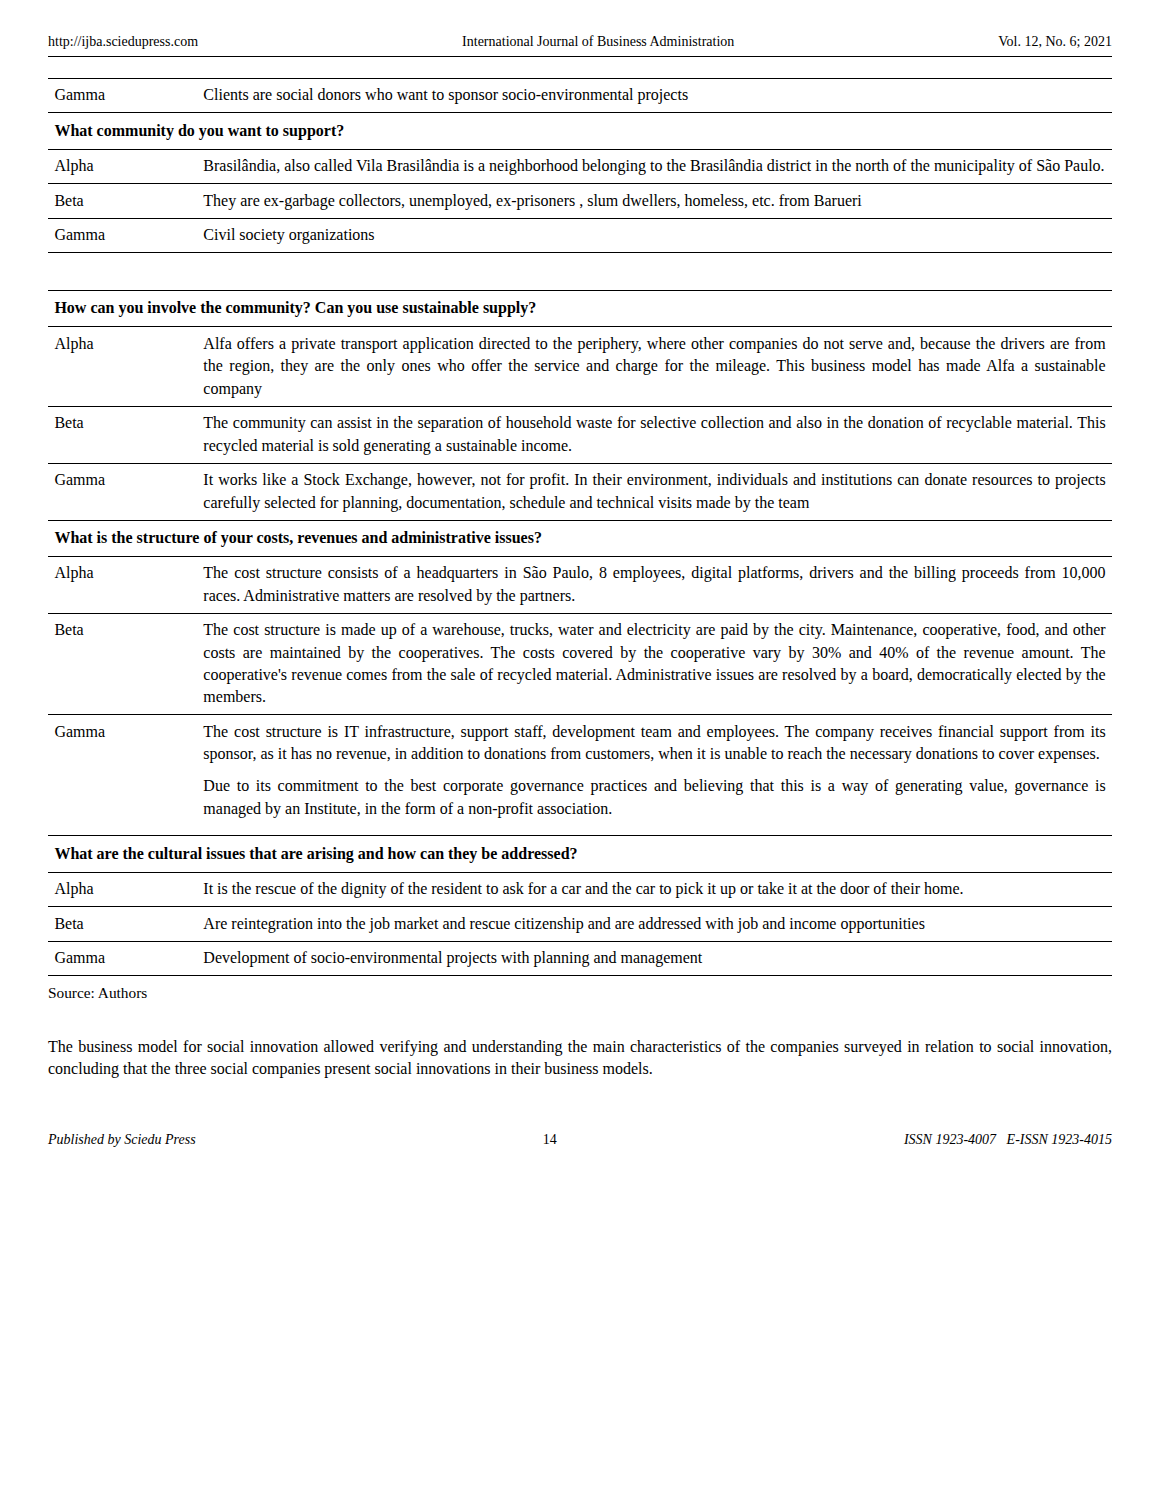http://ijba.sciedupress.com
International Journal of Business Administration
Vol. 12, No. 6; 2021
| Gamma | Clients are social donors who want to sponsor socio-environmental projects |
| What community do you want to support? |
| Alpha | Brasilândia, also called Vila Brasilândia is a neighborhood belonging to the Brasilândia district in the north of the municipality of São Paulo. |
| Beta | They are ex-garbage collectors, unemployed, ex-prisoners , slum dwellers, homeless, etc. from Barueri |
| Gamma | Civil society organizations |
| How can you involve the community? Can you use sustainable supply? |
| Alpha | Alfa offers a private transport application directed to the periphery, where other companies do not serve and, because the drivers are from the region, they are the only ones who offer the service and charge for the mileage. This business model has made Alfa a sustainable company |
| Beta | The community can assist in the separation of household waste for selective collection and also in the donation of recyclable material. This recycled material is sold generating a sustainable income. |
| Gamma | It works like a Stock Exchange, however, not for profit. In their environment, individuals and institutions can donate resources to projects carefully selected for planning, documentation, schedule and technical visits made by the team |
| What is the structure of your costs, revenues and administrative issues? |
| Alpha | The cost structure consists of a headquarters in São Paulo, 8 employees, digital platforms, drivers and the billing proceeds from 10,000 races. Administrative matters are resolved by the partners. |
| Beta | The cost structure is made up of a warehouse, trucks, water and electricity are paid by the city. Maintenance, cooperative, food, and other costs are maintained by the cooperatives. The costs covered by the cooperative vary by 30% and 40% of the revenue amount. The cooperative's revenue comes from the sale of recycled material. Administrative issues are resolved by a board, democratically elected by the members. |
| Gamma | The cost structure is IT infrastructure, support staff, development team and employees. The company receives financial support from its sponsor, as it has no revenue, in addition to donations from customers, when it is unable to reach the necessary donations to cover expenses. Due to its commitment to the best corporate governance practices and believing that this is a way of generating value, governance is managed by an Institute, in the form of a non-profit association. |
| What are the cultural issues that are arising and how can they be addressed? |
| Alpha | It is the rescue of the dignity of the resident to ask for a car and the car to pick it up or take it at the door of their home. |
| Beta | Are reintegration into the job market and rescue citizenship and are addressed with job and income opportunities |
| Gamma | Development of socio-environmental projects with planning and management |
Source: Authors
The business model for social innovation allowed verifying and understanding the main characteristics of the companies surveyed in relation to social innovation, concluding that the three social companies present social innovations in their business models.
Published by Sciedu Press
14
ISSN 1923-4007 E-ISSN 1923-4015